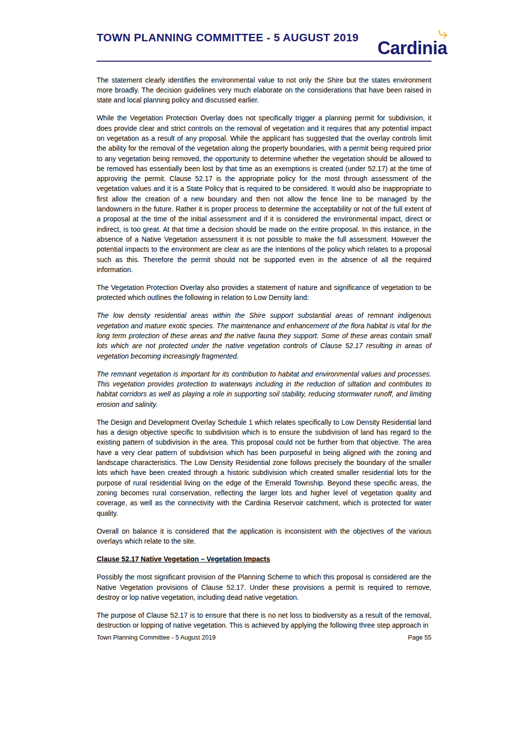TOWN PLANNING COMMITTEE - 5 AUGUST 2019
⤷ Cardinia
The statement clearly identifies the environmental value to not only the Shire but the states environment more broadly. The decision guidelines very much elaborate on the considerations that have been raised in state and local planning policy and discussed earlier.
While the Vegetation Protection Overlay does not specifically trigger a planning permit for subdivision, it does provide clear and strict controls on the removal of vegetation and it requires that any potential impact on vegetation as a result of any proposal. While the applicant has suggested that the overlay controls limit the ability for the removal of the vegetation along the property boundaries, with a permit being required prior to any vegetation being removed, the opportunity to determine whether the vegetation should be allowed to be removed has essentially been lost by that time as an exemptions is created (under 52.17) at the time of approving the permit. Clause 52.17 is the appropriate policy for the most through assessment of the vegetation values and it is a State Policy that is required to be considered. It would also be inappropriate to first allow the creation of a new boundary and then not allow the fence line to be managed by the landowners in the future. Rather it is proper process to determine the acceptability or not of the full extent of a proposal at the time of the initial assessment and if it is considered the environmental impact, direct or indirect, is too great. At that time a decision should be made on the entire proposal. In this instance, in the absence of a Native Vegetation assessment it is not possible to make the full assessment. However the potential impacts to the environment are clear as are the intentions of the policy which relates to a proposal such as this. Therefore the permit should not be supported even in the absence of all the required information.
The Vegetation Protection Overlay also provides a statement of nature and significance of vegetation to be protected which outlines the following in relation to Low Density land:
The low density residential areas within the Shire support substantial areas of remnant indigenous vegetation and mature exotic species. The maintenance and enhancement of the flora habitat is vital for the long term protection of these areas and the native fauna they support. Some of these areas contain small lots which are not protected under the native vegetation controls of Clause 52.17 resulting in areas of vegetation becoming increasingly fragmented.
The remnant vegetation is important for its contribution to habitat and environmental values and processes. This vegetation provides protection to waterways including in the reduction of siltation and contributes to habitat corridors as well as playing a role in supporting soil stability, reducing stormwater runoff, and limiting erosion and salinity.
The Design and Development Overlay Schedule 1 which relates specifically to Low Density Residential land has a design objective specific to subdivision which is to ensure the subdivision of land has regard to the existing pattern of subdivision in the area. This proposal could not be further from that objective. The area have a very clear pattern of subdivision which has been purposeful in being aligned with the zoning and landscape characteristics. The Low Density Residential zone follows precisely the boundary of the smaller lots which have been created through a historic subdivision which created smaller residential lots for the purpose of rural residential living on the edge of the Emerald Township. Beyond these specific areas, the zoning becomes rural conservation, reflecting the larger lots and higher level of vegetation quality and coverage, as well as the connectivity with the Cardinia Reservoir catchment, which is protected for water quality.
Overall on balance it is considered that the application is inconsistent with the objectives of the various overlays which relate to the site.
Clause 52.17 Native Vegetation – Vegetation Impacts
Possibly the most significant provision of the Planning Scheme to which this proposal is considered are the Native Vegetation provisions of Clause 52.17. Under these provisions a permit is required to remove, destroy or lop native vegetation, including dead native vegetation.
The purpose of Clause 52.17 is to ensure that there is no net loss to biodiversity as a result of the removal, destruction or lopping of native vegetation. This is achieved by applying the following three step approach in
Town Planning Committee - 5 August 2019 Page 55